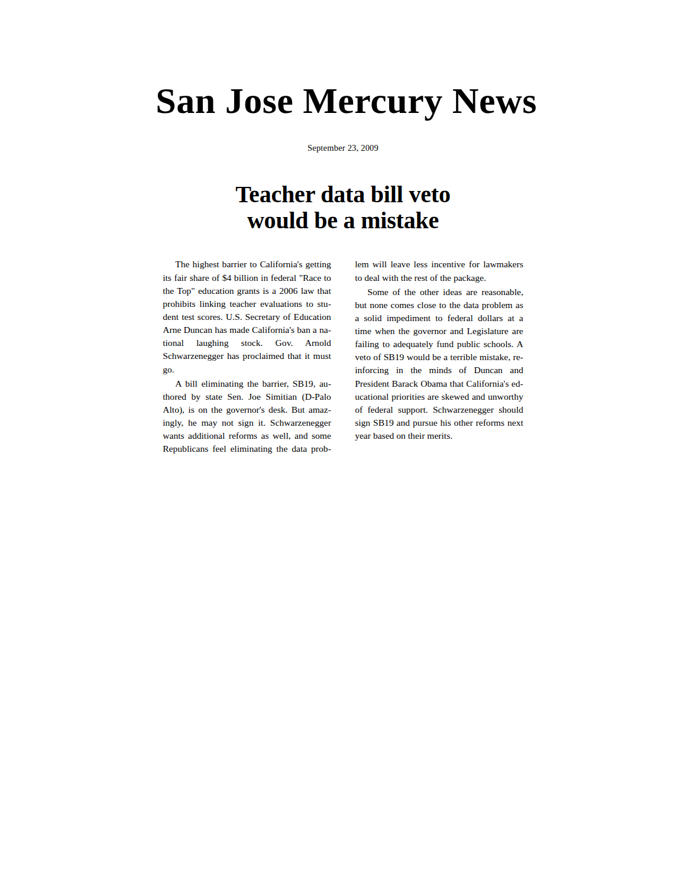San Jose Mercury News
September 23, 2009
Teacher data bill veto
would be a mistake
The highest barrier to California's getting its fair share of $4 billion in federal "Race to the Top" education grants is a 2006 law that prohibits linking teacher evaluations to student test scores. U.S. Secretary of Education Arne Duncan has made California's ban a national laughing stock. Gov. Arnold Schwarzenegger has proclaimed that it must go.
A bill eliminating the barrier, SB19, authored by state Sen. Joe Simitian (D-Palo Alto), is on the governor's desk. But amazingly, he may not sign it. Schwarzenegger wants additional reforms as well, and some Republicans feel eliminating the data problem will leave less incentive for lawmakers to deal with the rest of the package.
Some of the other ideas are reasonable, but none comes close to the data problem as a solid impediment to federal dollars at a time when the governor and Legislature are failing to adequately fund public schools. A veto of SB19 would be a terrible mistake, reinforcing in the minds of Duncan and President Barack Obama that California's educational priorities are skewed and unworthy of federal support. Schwarzenegger should sign SB19 and pursue his other reforms next year based on their merits.